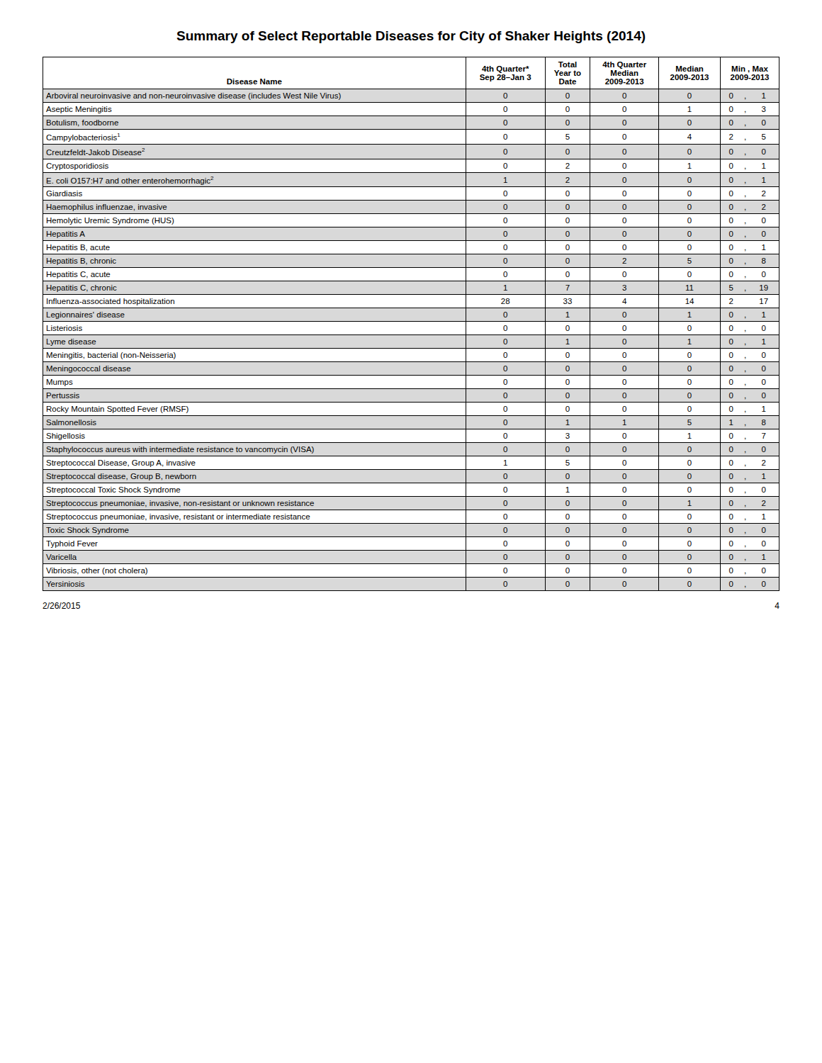Summary of Select Reportable Diseases for City of Shaker Heights (2014)
| Disease Name | 4th Quarter* Sep 28–Jan 3 | Total Year to Date | 4th Quarter Median 2009-2013 | Median 2009-2013 | Min , Max 2009-2013 |
| --- | --- | --- | --- | --- | --- |
| Arboviral neuroinvasive and non-neuroinvasive disease (includes West Nile Virus) | 0 | 0 | 0 | 0 | 0 | , | 1 |
| Aseptic Meningitis | 0 | 0 | 0 | 1 | 0 | , | 3 |
| Botulism, foodborne | 0 | 0 | 0 | 0 | 0 | , | 0 |
| Campylobacteriosis 1 | 0 | 5 | 0 | 4 | 2 | , | 5 |
| Creutzfeldt-Jakob Disease 2 | 0 | 0 | 0 | 0 | 0 | , | 0 |
| Cryptosporidiosis | 0 | 2 | 0 | 1 | 0 | , | 1 |
| E. coli O157:H7 and other enterohemorrhagic 2 | 1 | 2 | 0 | 0 | 0 | , | 1 |
| Giardiasis | 0 | 0 | 0 | 0 | 0 | , | 2 |
| Haemophilus influenzae, invasive | 0 | 0 | 0 | 0 | 0 | , | 2 |
| Hemolytic Uremic Syndrome (HUS) | 0 | 0 | 0 | 0 | 0 | , | 0 |
| Hepatitis A | 0 | 0 | 0 | 0 | 0 | , | 0 |
| Hepatitis B, acute | 0 | 0 | 0 | 0 | 0 | , | 1 |
| Hepatitis B, chronic | 0 | 0 | 2 | 5 | 0 | , | 8 |
| Hepatitis C, acute | 0 | 0 | 0 | 0 | 0 | , | 0 |
| Hepatitis C, chronic | 1 | 7 | 3 | 11 | 5 | , | 19 |
| Influenza-associated hospitalization | 28 | 33 | 4 | 14 | 2 | | 17 |
| Legionnaires' disease | 0 | 1 | 0 | 1 | 0 | , | 1 |
| Listeriosis | 0 | 0 | 0 | 0 | 0 | , | 0 |
| Lyme disease | 0 | 1 | 0 | 1 | 0 | , | 1 |
| Meningitis, bacterial (non-Neisseria) | 0 | 0 | 0 | 0 | 0 | , | 0 |
| Meningococcal disease | 0 | 0 | 0 | 0 | 0 | , | 0 |
| Mumps | 0 | 0 | 0 | 0 | 0 | , | 0 |
| Pertussis | 0 | 0 | 0 | 0 | 0 | , | 0 |
| Rocky Mountain Spotted Fever (RMSF) | 0 | 0 | 0 | 0 | 0 | , | 1 |
| Salmonellosis | 0 | 1 | 1 | 5 | 1 | , | 8 |
| Shigellosis | 0 | 3 | 0 | 1 | 0 | , | 7 |
| Staphylococcus aureus with intermediate resistance to vancomycin (VISA) | 0 | 0 | 0 | 0 | 0 | , | 0 |
| Streptococcal Disease, Group A, invasive | 1 | 5 | 0 | 0 | 0 | , | 2 |
| Streptococcal disease, Group B, newborn | 0 | 0 | 0 | 0 | 0 | , | 1 |
| Streptococcal Toxic Shock Syndrome | 0 | 1 | 0 | 0 | 0 | , | 0 |
| Streptococcus pneumoniae, invasive, non-resistant or unknown resistance | 0 | 0 | 0 | 1 | 0 | , | 2 |
| Streptococcus pneumoniae, invasive, resistant or intermediate resistance | 0 | 0 | 0 | 0 | 0 | , | 1 |
| Toxic Shock Syndrome | 0 | 0 | 0 | 0 | 0 | , | 0 |
| Typhoid Fever | 0 | 0 | 0 | 0 | 0 | , | 0 |
| Varicella | 0 | 0 | 0 | 0 | 0 | , | 1 |
| Vibriosis, other (not cholera) | 0 | 0 | 0 | 0 | 0 | , | 0 |
| Yersiniosis | 0 | 0 | 0 | 0 | 0 | , | 0 |
2/26/2015 4